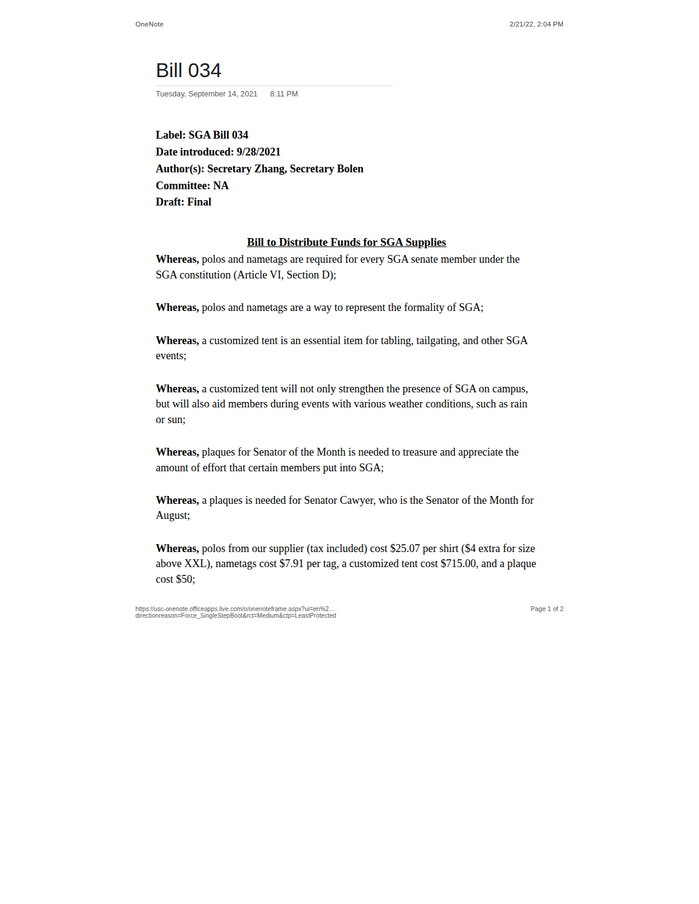OneNote 2/21/22, 2:04 PM
Bill 034
Tuesday, September 14, 20218:11 PM
Label: SGA Bill 034
Date introduced: 9/28/2021
Author(s): Secretary Zhang, Secretary Bolen
Committee: NA
Draft: Final
Bill to Distribute Funds for SGA Supplies
Whereas, polos and nametags are required for every SGA senate member under the SGA constitution (Article VI, Section D);
Whereas, polos and nametags are a way to represent the formality of SGA;
Whereas, a customized tent is an essential item for tabling, tailgating, and other SGA events;
Whereas, a customized tent will not only strengthen the presence of SGA on campus, but will also aid members during events with various weather conditions, such as rain or sun;
Whereas, plaques for Senator of the Month is needed to treasure and appreciate the amount of effort that certain members put into SGA;
Whereas, a plaques is needed for Senator Cawyer, who is the Senator of the Month for August;
Whereas, polos from our supplier (tax included) cost $25.07 per shirt ($4 extra for size above XXL), nametags cost $7.91 per tag, a customized tent cost $715.00, and a plaque cost $50;
https://usc-onenote.officeapps.live.com/o/onenoteframe.aspx?ui=en%2…directionreason=Force_SingleStepBoot&rct=Medium&ctp=LeastProtected Page 1 of 2